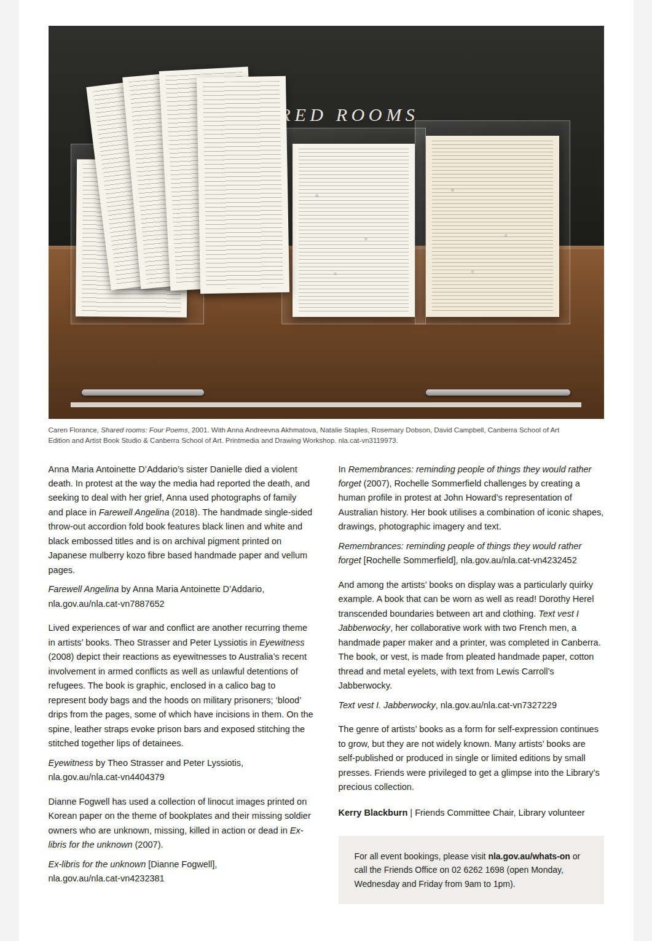SHARED ROOMS
Caren Florance, Shared rooms: Four Poems, 2001. With Anna Andreevna Akhmatova, Natalie Staples, Rosemary Dobson, David Campbell, Canberra School of Art Edition and Artist Book Studio & Canberra School of Art. Printmedia and Drawing Workshop. nla.cat-vn3119973.
Anna Maria Antoinette D’Addario’s sister Danielle died a violent death. In protest at the way the media had reported the death, and seeking to deal with her grief, Anna used photographs of family and place in Farewell Angelina (2018). The handmade single-sided throw-out accordion fold book features black linen and white and black embossed titles and is on archival pigment printed on Japanese mulberry kozo fibre based handmade paper and vellum pages.
Farewell Angelina by Anna Maria Antoinette D’Addario,
nla.gov.au/nla.cat-vn7887652
Lived experiences of war and conflict are another recurring theme in artists’ books. Theo Strasser and Peter Lyssiotis in Eyewitness (2008) depict their reactions as eyewitnesses to Australia’s recent involvement in armed conflicts as well as unlawful detentions of refugees. The book is graphic, enclosed in a calico bag to represent body bags and the hoods on military prisoners; ‘blood’ drips from the pages, some of which have incisions in them. On the spine, leather straps evoke prison bars and exposed stitching the stitched together lips of detainees.
Eyewitness by Theo Strasser and Peter Lyssiotis,
nla.gov.au/nla.cat-vn4404379
Dianne Fogwell has used a collection of linocut images printed on Korean paper on the theme of bookplates and their missing soldier owners who are unknown, missing, killed in action or dead in Ex-libris for the unknown (2007).
Ex-libris for the unknown [Dianne Fogwell],
nla.gov.au/nla.cat-vn4232381
In Remembrances: reminding people of things they would rather forget (2007), Rochelle Sommerfield challenges by creating a human profile in protest at John Howard’s representation of Australian history. Her book utilises a combination of iconic shapes, drawings, photographic imagery and text.
Remembrances: reminding people of things they would rather forget [Rochelle Sommerfield], nla.gov.au/nla.cat-vn4232452
And among the artists’ books on display was a particularly quirky example. A book that can be worn as well as read! Dorothy Herel transcended boundaries between art and clothing. Text vest I Jabberwocky, her collaborative work with two French men, a handmade paper maker and a printer, was completed in Canberra. The book, or vest, is made from pleated handmade paper, cotton thread and metal eyelets, with text from Lewis Carroll’s Jabberwocky.
Text vest I. Jabberwocky, nla.gov.au/nla.cat-vn7327229
The genre of artists’ books as a form for self-expression continues to grow, but they are not widely known. Many artists’ books are self-published or produced in single or limited editions by small presses. Friends were privileged to get a glimpse into the Library’s precious collection.
Kerry Blackburn | Friends Committee Chair, Library volunteer
For all event bookings, please visit nla.gov.au/whats-on or call the Friends Office on 02 6262 1698 (open Monday, Wednesday and Friday from 9am to 1pm).